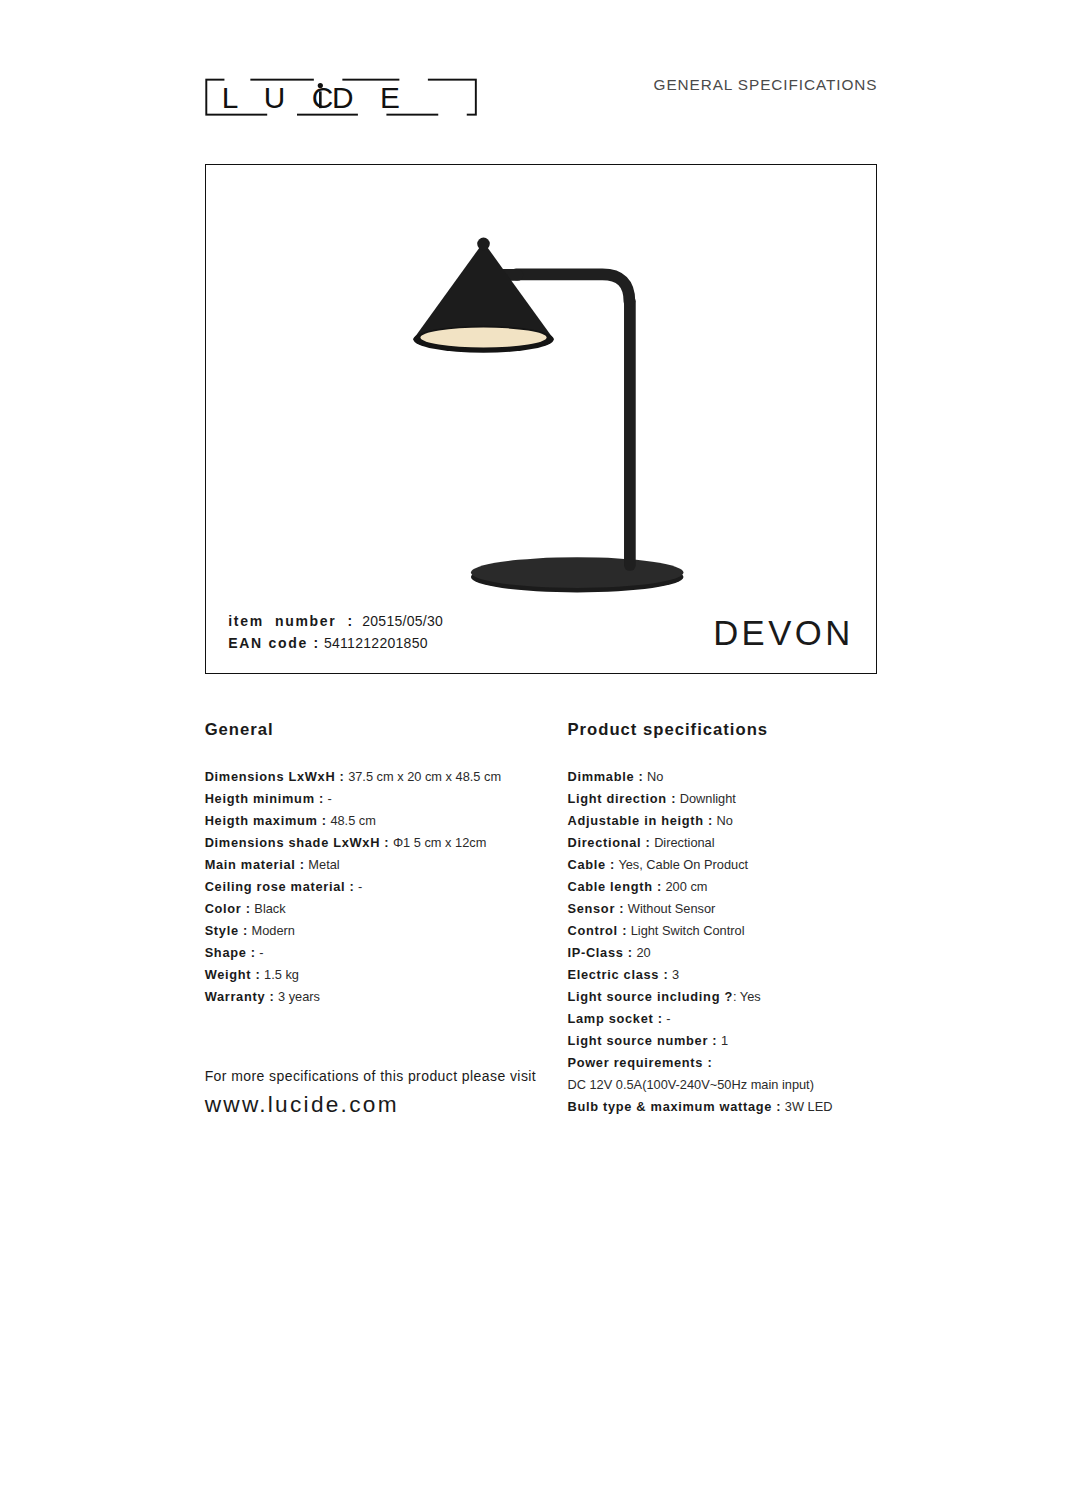L U C D E
General Specifications
item number : 20515/05/30
EAN code : 5411212201850
DEVON
General
Dimensions LxWxH : 37.5 cm x 20 cm x 48.5 cm
Heigth minimum : -
Heigth maximum : 48.5 cm
Dimensions shade LxWxH : Φ1 5 cm x 12cm
Main material : Metal
Ceiling rose material : -
Color : Black
Style : Modern
Shape : -
Weight : 1.5 kg
Warranty : 3 years
Product specifications
Dimmable : No
Light direction : Downlight
Adjustable in heigth : No
Directional : Directional
Cable : Yes, Cable On Product
Cable length : 200 cm
Sensor : Without Sensor
Control : Light Switch Control
IP-Class : 20
Electric class : 3
Light source including ?: Yes
Lamp socket : -
Light source number : 1
Power requirements :
DC 12V 0.5A(100V-240V~50Hz main input)
Bulb type & maximum wattage : 3W LED
For more specifications of this product please visit
www.lucide.com